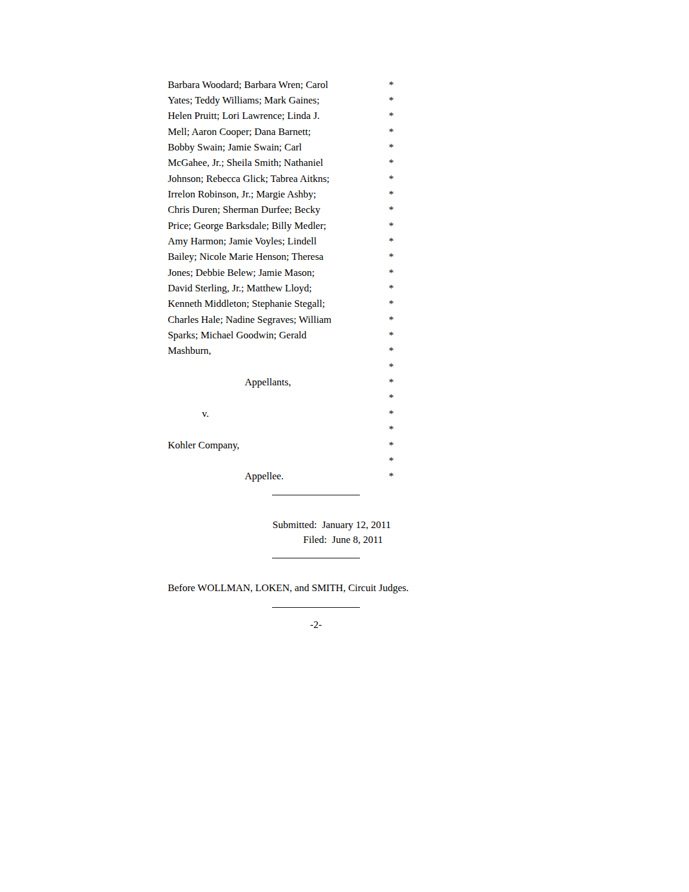| Barbara Woodard; Barbara Wren; Carol Yates; Teddy Williams; Mark Gaines; Helen Pruitt; Lori Lawrence; Linda J. Mell; Aaron Cooper; Dana Barnett; Bobby Swain; Jamie Swain; Carl McGahee, Jr.; Sheila Smith; Nathaniel Johnson; Rebecca Glick; Tabrea Aitkns; Irrelon Robinson, Jr.; Margie Ashby; Chris Duren; Sherman Durfee; Becky Price; George Barksdale; Billy Medler; Amy Harmon; Jamie Voyles; Lindell Bailey; Nicole Marie Henson; Theresa Jones; Debbie Belew; Jamie Mason; David Sterling, Jr.; Matthew Lloyd; Kenneth Middleton; Stephanie Stegall; Charles Hale; Nadine Segraves; William Sparks; Michael Goodwin; Gerald Mashburn, Appellants, v. Kohler Company, Appellee. | * * * * * * * * * * * * * * * * * * * * * * * * * * |
Submitted: January 12, 2011 Filed: June 8, 2011
Before WOLLMAN, LOKEN, and SMITH, Circuit Judges.
-2-